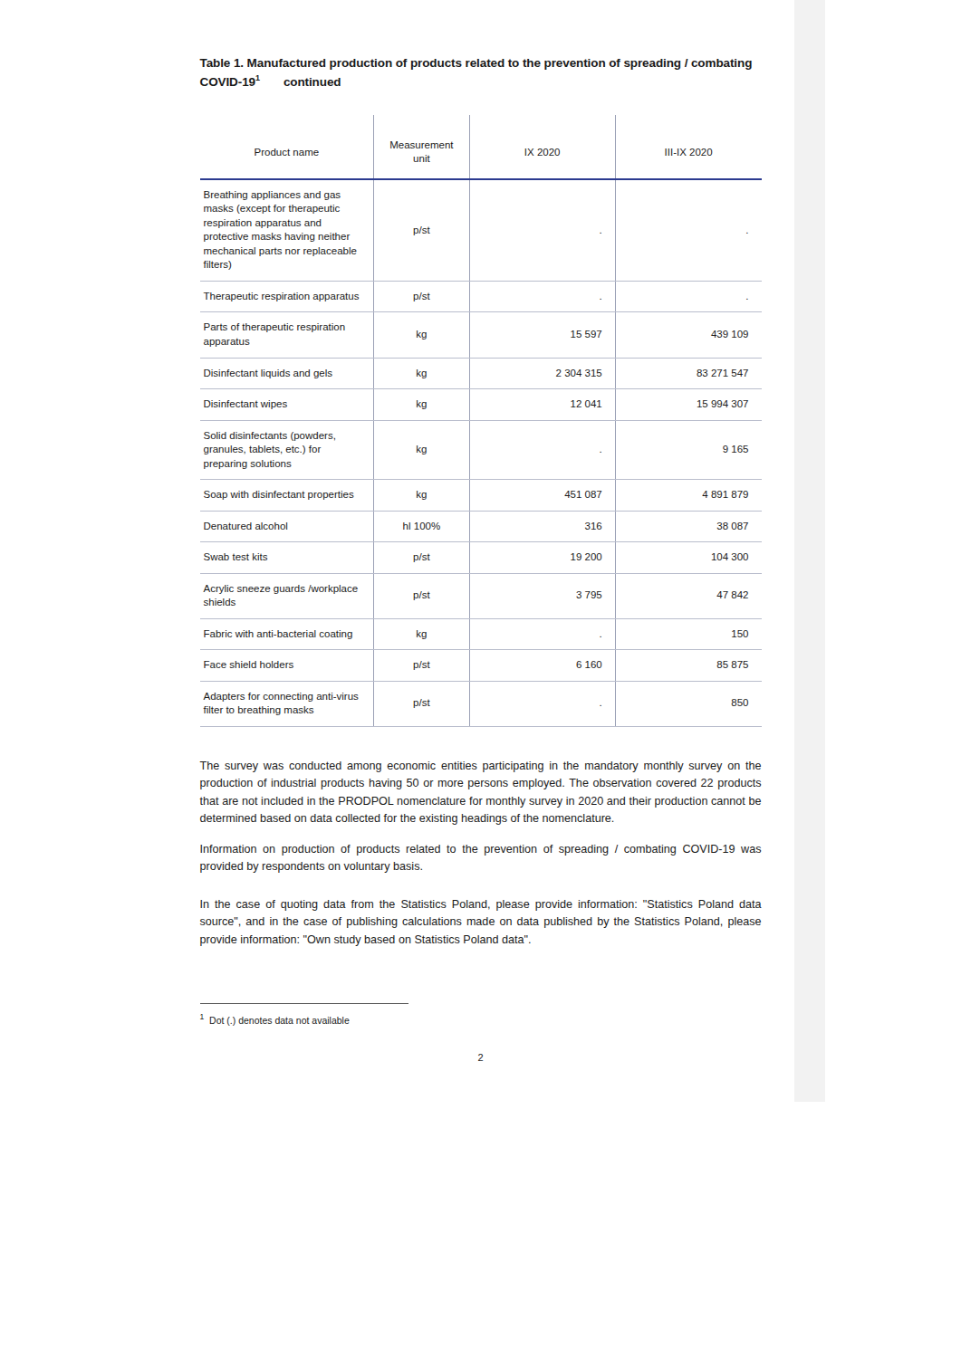Table 1. Manufactured production of products related to the prevention of spreading / combating COVID-191continued
| Product name | Measurement unit | IX 2020 | III-IX 2020 |
| --- | --- | --- | --- |
| Breathing appliances and gas masks (except for therapeutic respiration apparatus and protective masks having neither mechanical parts nor replaceable filters) | p/st | . | . |
| Therapeutic respiration apparatus | p/st | . | . |
| Parts of therapeutic respiration apparatus | kg | 15 597 | 439 109 |
| Disinfectant liquids and gels | kg | 2 304 315 | 83 271 547 |
| Disinfectant wipes | kg | 12 041 | 15 994 307 |
| Solid disinfectants (powders, granules, tablets, etc.) for preparing solutions | kg | . | 9 165 |
| Soap with disinfectant properties | kg | 451 087 | 4 891 879 |
| Denatured alcohol | hl 100% | 316 | 38 087 |
| Swab test kits | p/st | 19 200 | 104 300 |
| Acrylic sneeze guards /workplace shields | p/st | 3 795 | 47 842 |
| Fabric with anti-bacterial coating | kg | . | 150 |
| Face shield holders | p/st | 6 160 | 85 875 |
| Adapters for connecting anti-virus filter to breathing masks | p/st | . | 850 |
The survey was conducted among economic entities participating in the mandatory monthly survey on the production of industrial products having 50 or more persons employed. The observation covered 22 products that are not included in the PRODPOL nomenclature for monthly survey in 2020 and their production cannot be determined based on data collected for the existing headings of the nomenclature.
Information on production of products related to the prevention of spreading / combating COVID-19 was provided by respondents on voluntary basis.
In the case of quoting data from the Statistics Poland, please provide information: "Statistics Poland data source", and in the case of publishing calculations made on data published by the Statistics Poland, please provide information: "Own study based on Statistics Poland data".
1 Dot (.) denotes data not available
2